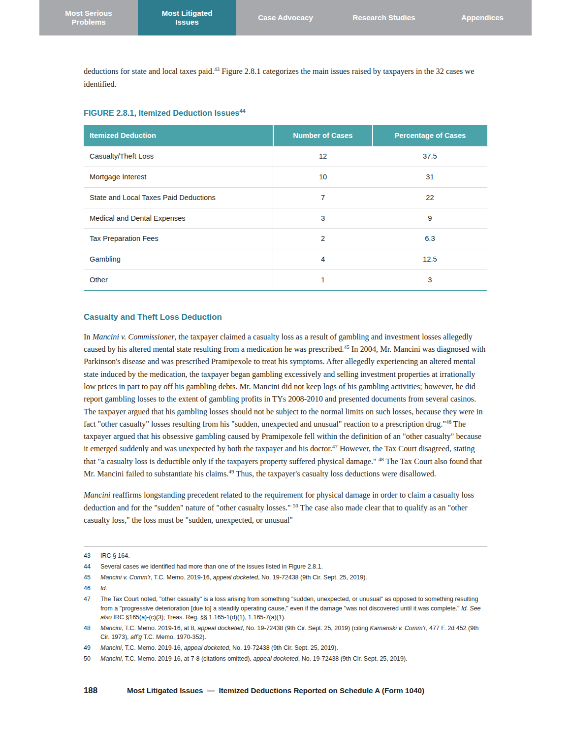Most Serious
Problems
Most Litigated
Issues
Case Advocacy
Research Studies
Appendices
deductions for state and local taxes paid.43 Figure 2.8.1 categorizes the main issues raised by taxpayers in the 32 cases we identified.
FIGURE 2.8.1, Itemized Deduction Issues44
| Itemized Deduction | Number of Cases | Percentage of Cases |
| --- | --- | --- |
| Casualty/Theft Loss | 12 | 37.5 |
| Mortgage Interest | 10 | 31 |
| State and Local Taxes Paid Deductions | 7 | 22 |
| Medical and Dental Expenses | 3 | 9 |
| Tax Preparation Fees | 2 | 6.3 |
| Gambling | 4 | 12.5 |
| Other | 1 | 3 |
Casualty and Theft Loss Deduction
In Mancini v. Commissioner, the taxpayer claimed a casualty loss as a result of gambling and investment losses allegedly caused by his altered mental state resulting from a medication he was prescribed.45 In 2004, Mr. Mancini was diagnosed with Parkinson's disease and was prescribed Pramipexole to treat his symptoms. After allegedly experiencing an altered mental state induced by the medication, the taxpayer began gambling excessively and selling investment properties at irrationally low prices in part to pay off his gambling debts. Mr. Mancini did not keep logs of his gambling activities; however, he did report gambling losses to the extent of gambling profits in TYs 2008-2010 and presented documents from several casinos. The taxpayer argued that his gambling losses should not be subject to the normal limits on such losses, because they were in fact "other casualty" losses resulting from his "sudden, unexpected and unusual" reaction to a prescription drug."46 The taxpayer argued that his obsessive gambling caused by Pramipexole fell within the definition of an "other casualty" because it emerged suddenly and was unexpected by both the taxpayer and his doctor.47 However, the Tax Court disagreed, stating that "a casualty loss is deductible only if the taxpayers property suffered physical damage." 48 The Tax Court also found that Mr. Mancini failed to substantiate his claims.49 Thus, the taxpayer's casualty loss deductions were disallowed.
Mancini reaffirms longstanding precedent related to the requirement for physical damage in order to claim a casualty loss deduction and for the "sudden" nature of "other casualty losses." 50 The case also made clear that to qualify as an "other casualty loss," the loss must be "sudden, unexpected, or unusual"
43 IRC § 164.
44 Several cases we identified had more than one of the issues listed in Figure 2.8.1.
45 Mancini v. Comm'r, T.C. Memo. 2019-16, appeal docketed, No. 19-72438 (9th Cir. Sept. 25, 2019).
46 Id.
47 The Tax Court noted, "other casualty" is a loss arising from something "sudden, unexpected, or unusual" as opposed to something resulting from a "progressive deterioration [due to] a steadily operating cause," even if the damage "was not discovered until it was complete." Id. See also IRC §165(a)-(c)(3); Treas. Reg. §§ 1.165-1(d)(1), 1.165-7(a)(1).
48 Mancini, T.C. Memo. 2019-16, at 8, appeal docketed, No. 19-72438 (9th Cir. Sept. 25, 2019) (citing Kamanski v. Comm'r, 477 F. 2d 452 (9th Cir. 1973), aff'g T.C. Memo. 1970-352).
49 Mancini, T.C. Memo. 2019-16, appeal docketed, No. 19-72438 (9th Cir. Sept. 25, 2019).
50 Mancini, T.C. Memo. 2019-16, at 7-8 (citations omitted), appeal docketed, No. 19-72438 (9th Cir. Sept. 25, 2019).
188
Most Litigated Issues — Itemized Deductions Reported on Schedule A (Form 1040)